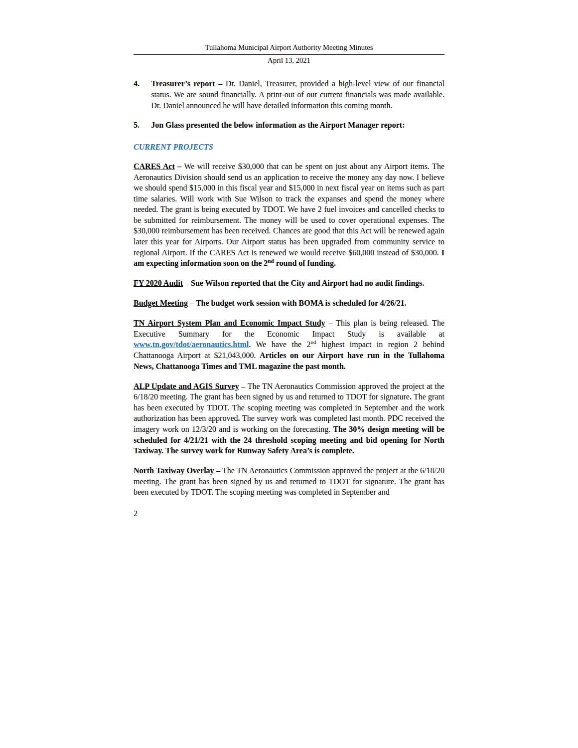Tullahoma Municipal Airport Authority Meeting Minutes
April 13, 2021
4. Treasurer’s report – Dr. Daniel, Treasurer, provided a high-level view of our financial status. We are sound financially. A print-out of our current financials was made available. Dr. Daniel announced he will have detailed information this coming month.
5. Jon Glass presented the below information as the Airport Manager report:
CURRENT PROJECTS
CARES Act – We will receive $30,000 that can be spent on just about any Airport items. The Aeronautics Division should send us an application to receive the money any day now. I believe we should spend $15,000 in this fiscal year and $15,000 in next fiscal year on items such as part time salaries. Will work with Sue Wilson to track the expanses and spend the money where needed. The grant is being executed by TDOT. We have 2 fuel invoices and cancelled checks to be submitted for reimbursement. The money will be used to cover operational expenses. The $30,000 reimbursement has been received. Chances are good that this Act will be renewed again later this year for Airports. Our Airport status has been upgraded from community service to regional Airport. If the CARES Act is renewed we would receive $60,000 instead of $30,000. I am expecting information soon on the 2nd round of funding.
FY 2020 Audit – Sue Wilson reported that the City and Airport had no audit findings.
Budget Meeting – The budget work session with BOMA is scheduled for 4/26/21.
TN Airport System Plan and Economic Impact Study – This plan is being released. The Executive Summary for the Economic Impact Study is available at www.tn.gov/tdot/aeronautics.html. We have the 2nd highest impact in region 2 behind Chattanooga Airport at $21,043,000. Articles on our Airport have run in the Tullahoma News, Chattanooga Times and TML magazine the past month.
ALP Update and AGIS Survey – The TN Aeronautics Commission approved the project at the 6/18/20 meeting. The grant has been signed by us and returned to TDOT for signature. The grant has been executed by TDOT. The scoping meeting was completed in September and the work authorization has been approved. The survey work was completed last month. PDC received the imagery work on 12/3/20 and is working on the forecasting. The 30% design meeting will be scheduled for 4/21/21 with the 24 threshold scoping meeting and bid opening for North Taxiway. The survey work for Runway Safety Area’s is complete.
North Taxiway Overlay – The TN Aeronautics Commission approved the project at the 6/18/20 meeting. The grant has been signed by us and returned to TDOT for signature. The grant has been executed by TDOT. The scoping meeting was completed in September and
2